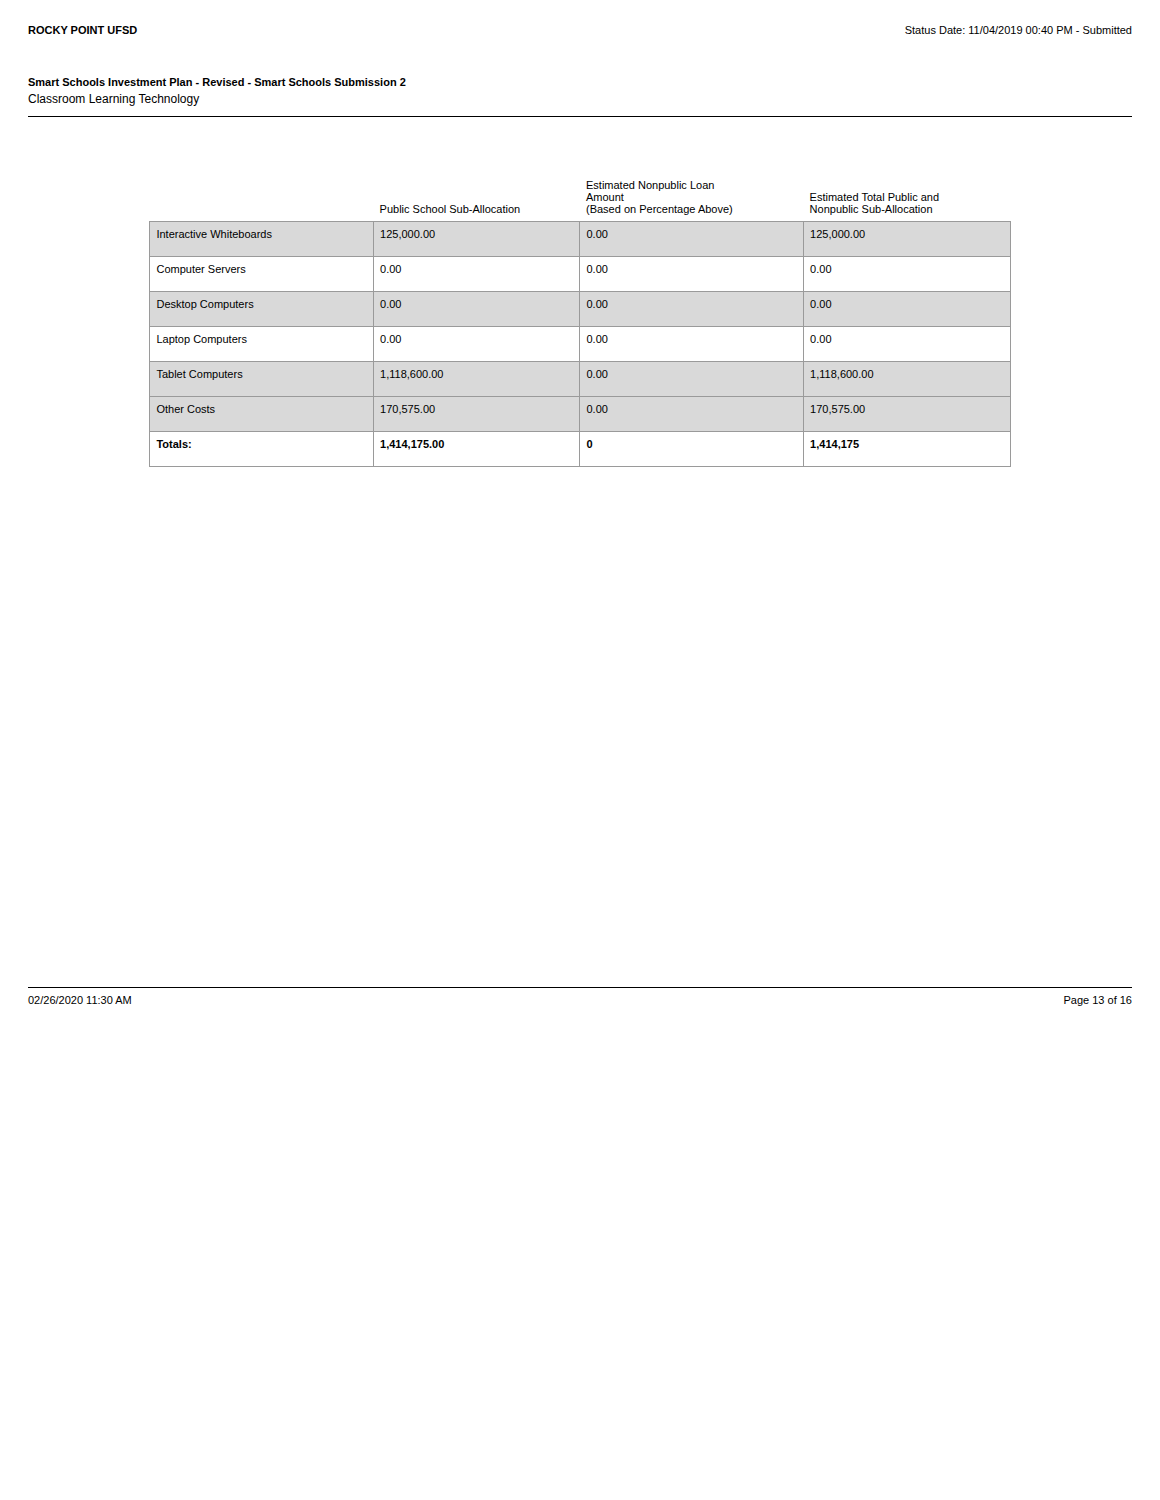ROCKY POINT UFSD
Status Date: 11/04/2019 00:40 PM - Submitted
Smart Schools Investment Plan - Revised - Smart Schools Submission 2
Classroom Learning Technology
| | Public School Sub-Allocation | Estimated Nonpublic Loan Amount (Based on Percentage Above) | Estimated Total Public and Nonpublic Sub-Allocation |
| Interactive Whiteboards | 125,000.00 | 0.00 | 125,000.00 |
| Computer Servers | 0.00 | 0.00 | 0.00 |
| Desktop Computers | 0.00 | 0.00 | 0.00 |
| Laptop Computers | 0.00 | 0.00 | 0.00 |
| Tablet Computers | 1,118,600.00 | 0.00 | 1,118,600.00 |
| Other Costs | 170,575.00 | 0.00 | 170,575.00 |
| Totals: | 1,414,175.00 | 0 | 1,414,175 |
02/26/2020 11:30 AM
Page 13 of 16